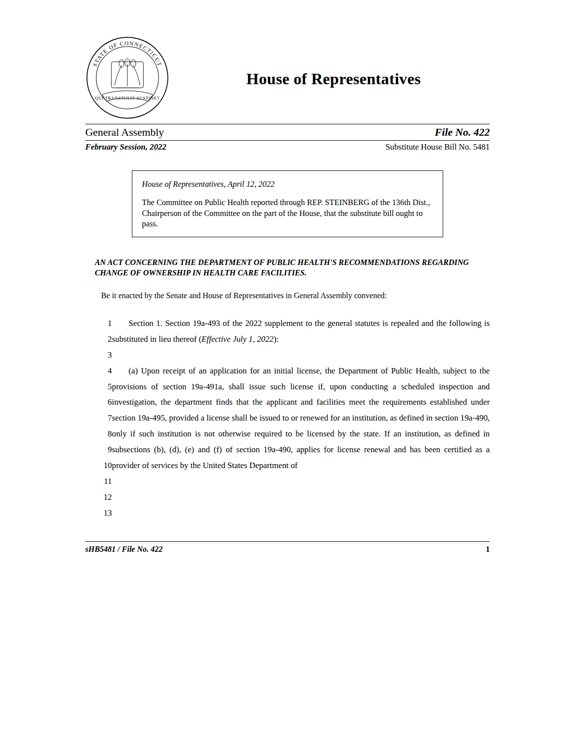STATE OF CONNECTICUT QUI TRANSTULIT SUSTINET
House of Representatives
General Assembly
File No. 422
February Session, 2022
Substitute House Bill No. 5481
House of Representatives, April 12, 2022
The Committee on Public Health reported through REP. STEINBERG of the 136th Dist., Chairperson of the Committee on the part of the House, that the substitute bill ought to pass.
An Act Concerning the Department of Public Health's Recommendations Regarding Change of Ownership in Health Care Facilities.
Be it enacted by the Senate and House of Representatives in General Assembly convened:
| 1 2 3 | Section 1. Section 19a-493 of the 2022 supplement to the general statutes is repealed and the following is substituted in lieu thereof ( Effective July 1, 2022 ): |
| 4 5 6 7 8 9 10 11 12 13 | (a) Upon receipt of an application for an initial license, the Department of Public Health, subject to the provisions of section 19a-491a, shall issue such license if, upon conducting a scheduled inspection and investigation, the department finds that the applicant and facilities meet the requirements established under section 19a-495, provided a license shall be issued to or renewed for an institution, as defined in section 19a-490, only if such institution is not otherwise required to be licensed by the state. If an institution, as defined in subsections (b), (d), (e) and (f) of section 19a-490, applies for license renewal and has been certified as a provider of services by the United States Department of |
sHB5481 / File No. 422
1